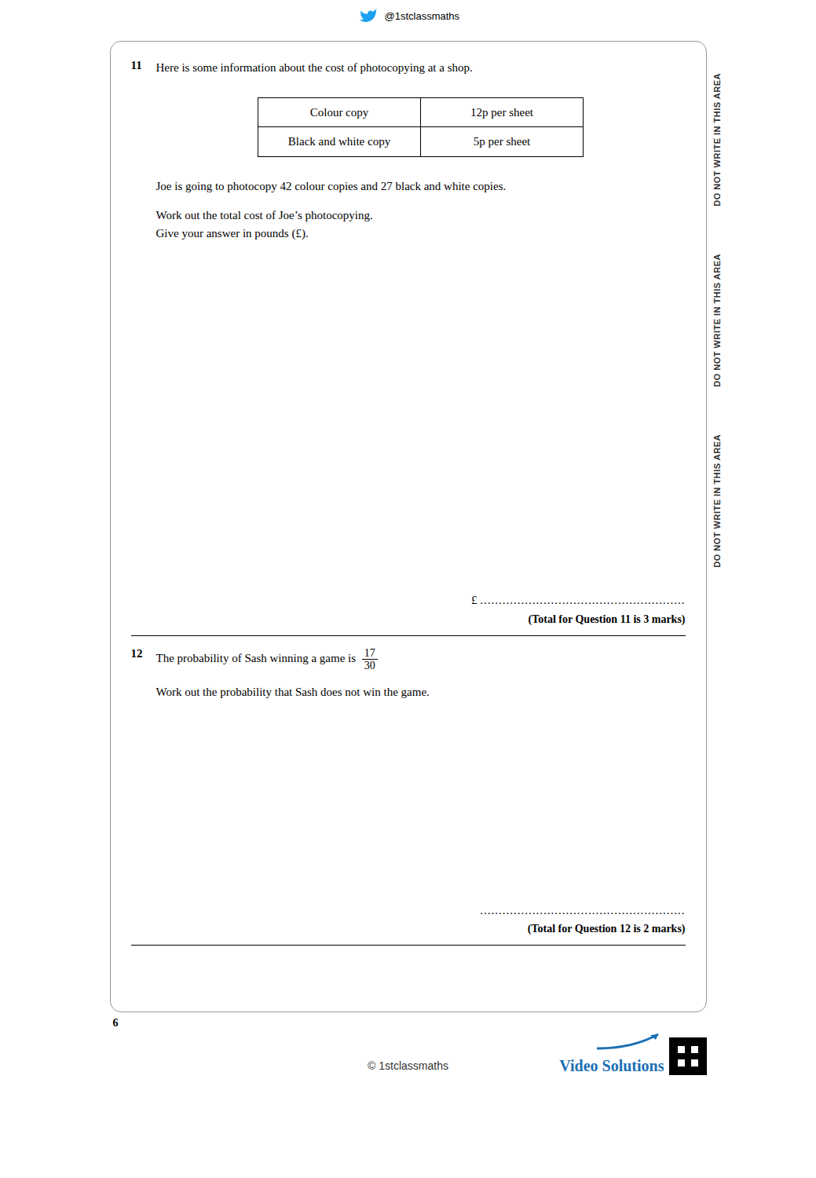@1stclassmaths
DO NOT WRITE IN THIS AREA DO NOT WRITE IN THIS AREA DO NOT WRITE IN THIS AREA
11
Here is some information about the cost of photocopying at a shop.
| Colour copy | 12p per sheet |
| Black and white copy | 5p per sheet |
Joe is going to photocopy 42 colour copies and 27 black and white copies.
Work out the total cost of Joe’s photocopying.
Give your answer in pounds (£).
£ .......................................................
(Total for Question 11 is 3 marks)
12
The probability of Sash winning a game is 1730
Work out the probability that Sash does not win the game.
.......................................................
(Total for Question 12 is 2 marks)
6
© 1stclassmaths
Video Solutions